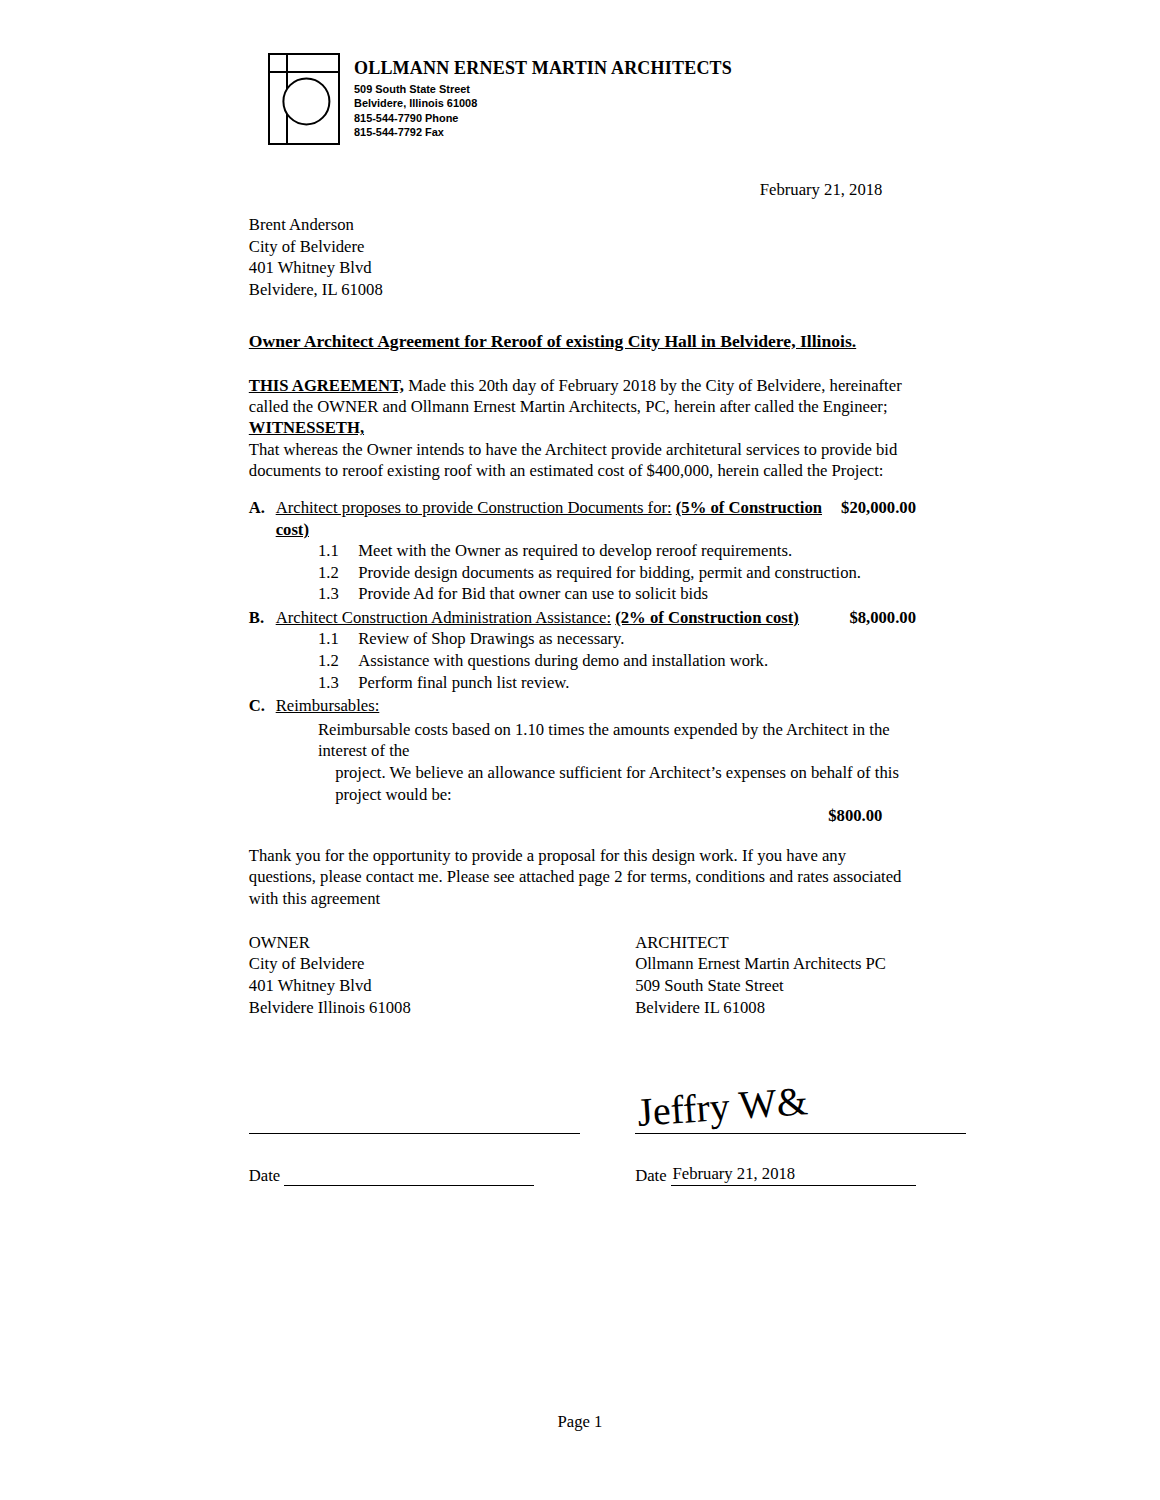OLLMANN ERNEST MARTIN ARCHITECTS
509 South State Street
Belvidere, Illinois 61008
815-544-7790 Phone
815-544-7792 Fax
February 21, 2018
Brent Anderson
City of Belvidere
401 Whitney Blvd
Belvidere, IL 61008
Owner Architect Agreement for Reroof of existing City Hall in Belvidere, Illinois.
THIS AGREEMENT, Made this 20th day of February 2018 by the City of Belvidere, hereinafter called the OWNER and Ollmann Ernest Martin Architects, PC, herein after called the Engineer;
WITNESSETH,
That whereas the Owner intends to have the Architect provide architetural services to provide bid documents to reroof existing roof with an estimated cost of $400,000, herein called the Project:
A.
Architect proposes to provide Construction Documents for: (5% of Construction cost)
$20,000.00
1.1 Meet with the Owner as required to develop reroof requirements.
1.2 Provide design documents as required for bidding, permit and construction.
1.3 Provide Ad for Bid that owner can use to solicit bids
B.
Architect Construction Administration Assistance: (2% of Construction cost)
$8,000.00
1.1 Review of Shop Drawings as necessary.
1.2 Assistance with questions during demo and installation work.
1.3 Perform final punch list review.
C.
Reimbursables:
Reimbursable costs based on 1.10 times the amounts expended by the Architect in the interest of the
project. We believe an allowance sufficient for Architect’s expenses on behalf of this project would be:
$800.00
Thank you for the opportunity to provide a proposal for this design work. If you have any questions, please contact me. Please see attached page 2 for terms, conditions and rates associated with this agreement
OWNER
City of Belvidere
401 Whitney Blvd
Belvidere Illinois 61008
ARCHITECT
Ollmann Ernest Martin Architects PC
509 South State Street
Belvidere IL 61008
Jeffry W&
Date
Date February 21, 2018
Page 1